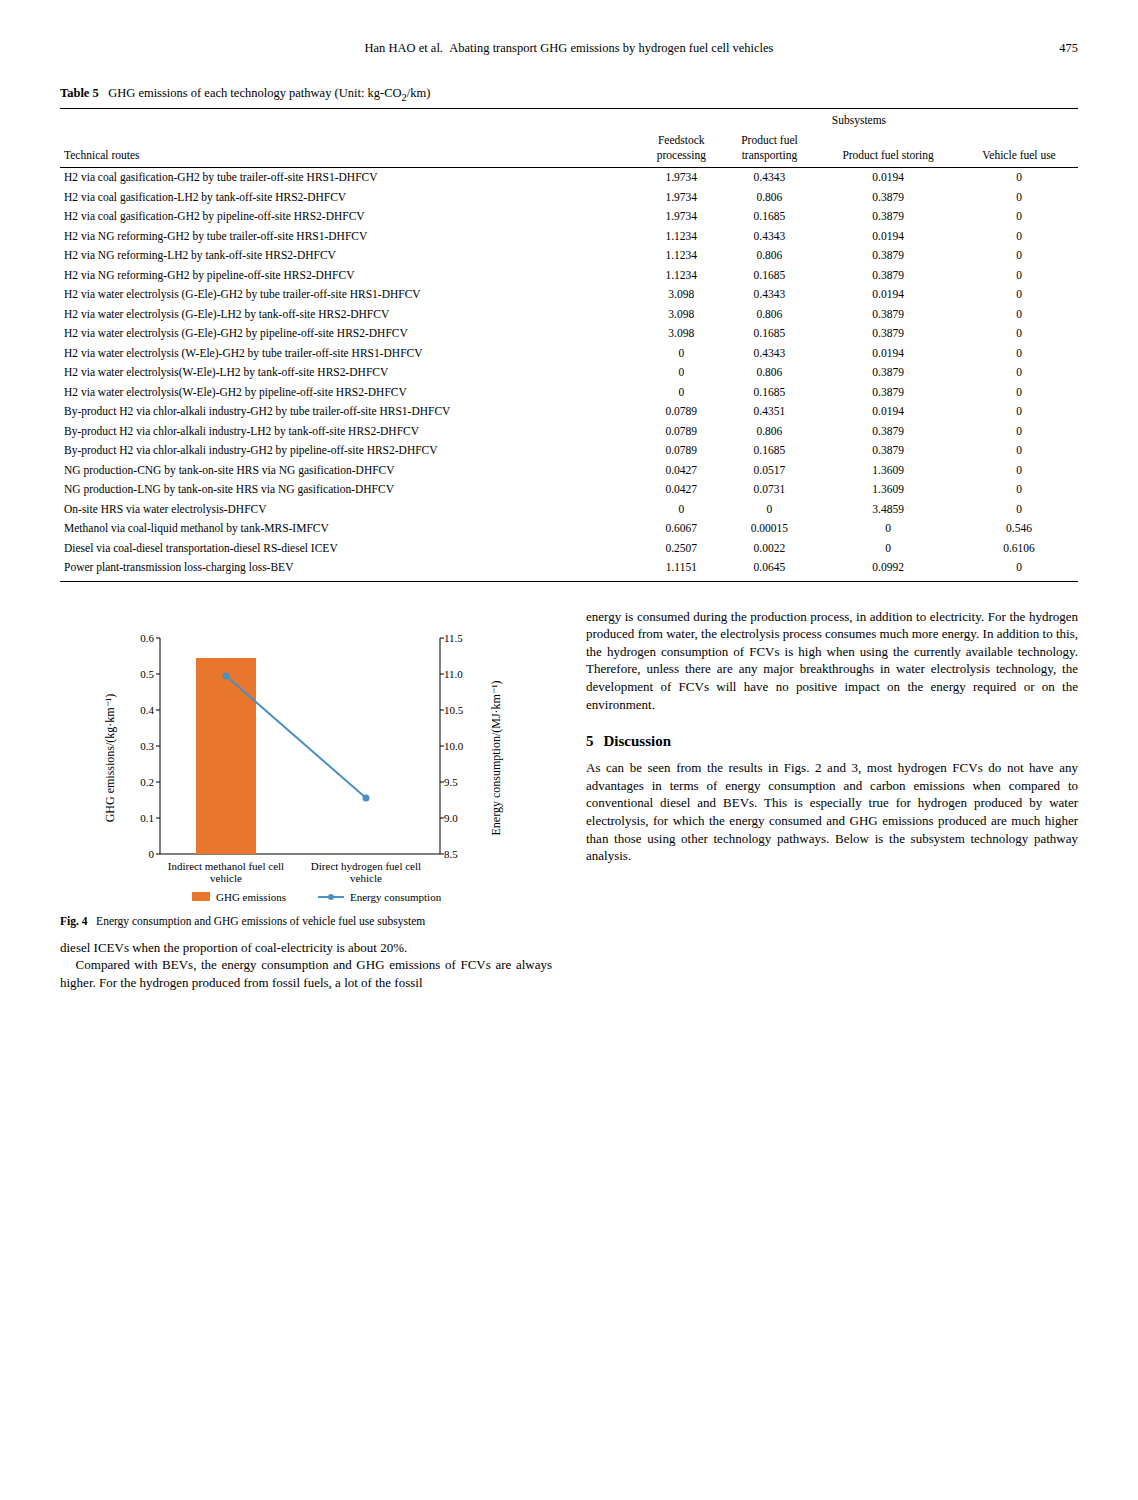Han HAO et al. Abating transport GHG emissions by hydrogen fuel cell vehicles 475
Table 5 GHG emissions of each technology pathway (Unit: kg-CO2/km)
| | Subsystems |
| --- | --- |
| Technical routes | Feedstock processing | Product fuel transporting | Product fuel storing | Vehicle fuel use |
| H2 via coal gasification-GH2 by tube trailer-off-site HRS1-DHFCV | 1.9734 | 0.4343 | 0.0194 | 0 |
| H2 via coal gasification-LH2 by tank-off-site HRS2-DHFCV | 1.9734 | 0.806 | 0.3879 | 0 |
| H2 via coal gasification-GH2 by pipeline-off-site HRS2-DHFCV | 1.9734 | 0.1685 | 0.3879 | 0 |
| H2 via NG reforming-GH2 by tube trailer-off-site HRS1-DHFCV | 1.1234 | 0.4343 | 0.0194 | 0 |
| H2 via NG reforming-LH2 by tank-off-site HRS2-DHFCV | 1.1234 | 0.806 | 0.3879 | 0 |
| H2 via NG reforming-GH2 by pipeline-off-site HRS2-DHFCV | 1.1234 | 0.1685 | 0.3879 | 0 |
| H2 via water electrolysis (G-Ele)-GH2 by tube trailer-off-site HRS1-DHFCV | 3.098 | 0.4343 | 0.0194 | 0 |
| H2 via water electrolysis (G-Ele)-LH2 by tank-off-site HRS2-DHFCV | 3.098 | 0.806 | 0.3879 | 0 |
| H2 via water electrolysis (G-Ele)-GH2 by pipeline-off-site HRS2-DHFCV | 3.098 | 0.1685 | 0.3879 | 0 |
| H2 via water electrolysis (W-Ele)-GH2 by tube trailer-off-site HRS1-DHFCV | 0 | 0.4343 | 0.0194 | 0 |
| H2 via water electrolysis(W-Ele)-LH2 by tank-off-site HRS2-DHFCV | 0 | 0.806 | 0.3879 | 0 |
| H2 via water electrolysis(W-Ele)-GH2 by pipeline-off-site HRS2-DHFCV | 0 | 0.1685 | 0.3879 | 0 |
| By-product H2 via chlor-alkali industry-GH2 by tube trailer-off-site HRS1-DHFCV | 0.0789 | 0.4351 | 0.0194 | 0 |
| By-product H2 via chlor-alkali industry-LH2 by tank-off-site HRS2-DHFCV | 0.0789 | 0.806 | 0.3879 | 0 |
| By-product H2 via chlor-alkali industry-GH2 by pipeline-off-site HRS2-DHFCV | 0.0789 | 0.1685 | 0.3879 | 0 |
| NG production-CNG by tank-on-site HRS via NG gasification-DHFCV | 0.0427 | 0.0517 | 1.3609 | 0 |
| NG production-LNG by tank-on-site HRS via NG gasification-DHFCV | 0.0427 | 0.0731 | 1.3609 | 0 |
| On-site HRS via water electrolysis-DHFCV | 0 | 0 | 3.4859 | 0 |
| Methanol via coal-liquid methanol by tank-MRS-IMFCV | 0.6067 | 0.00015 | 0 | 0.546 |
| Diesel via coal-diesel transportation-diesel RS-diesel ICEV | 0.2507 | 0.0022 | 0 | 0.6106 |
| Power plant-transmission loss-charging loss-BEV | 1.1151 | 0.0645 | 0.0992 | 0 |
GHG emissions/(kg·km⁻¹) Energy consumption/(MJ·km⁻¹) 0.6 0.5 0.4 0.3 0.2 0.1 0 11.5 11.0 10.5 10.0 9.5 9.0 8.5 Indirect methanol fuel cell vehicle Direct hydrogen fuel cell vehicle GHG emissions Energy consumption
Fig. 4 Energy consumption and GHG emissions of vehicle fuel use subsystem
diesel ICEVs when the proportion of coal-electricity is about 20%.
Compared with BEVs, the energy consumption and GHG emissions of FCVs are always higher. For the hydrogen produced from fossil fuels, a lot of the fossil
energy is consumed during the production process, in addition to electricity. For the hydrogen produced from water, the electrolysis process consumes much more energy. In addition to this, the hydrogen consumption of FCVs is high when using the currently available technology. Therefore, unless there are any major breakthroughs in water electrolysis technology, the development of FCVs will have no positive impact on the energy required or on the environment.
5 Discussion
As can be seen from the results in Figs. 2 and 3, most hydrogen FCVs do not have any advantages in terms of energy consumption and carbon emissions when compared to conventional diesel and BEVs. This is especially true for hydrogen produced by water electrolysis, for which the energy consumed and GHG emissions produced are much higher than those using other technology pathways. Below is the subsystem technology pathway analysis.